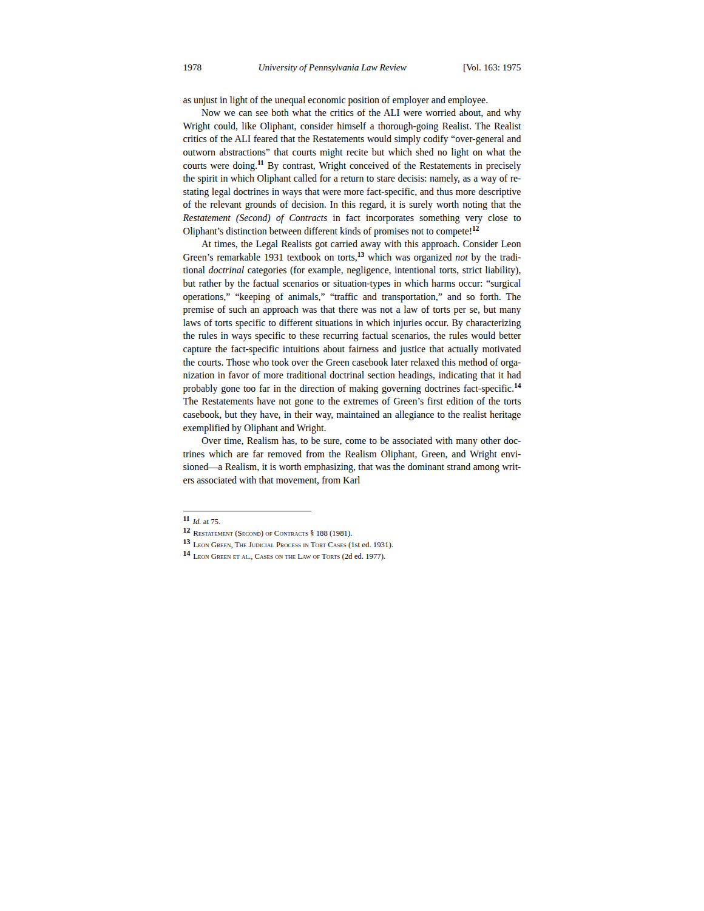1978 University of Pennsylvania Law Review [Vol. 163: 1975
as unjust in light of the unequal economic position of employer and employee.
Now we can see both what the critics of the ALI were worried about, and why Wright could, like Oliphant, consider himself a thorough-going Realist. The Realist critics of the ALI feared that the Restatements would simply codify “over-general and outworn abstractions” that courts might recite but which shed no light on what the courts were doing.11 By contrast, Wright conceived of the Restatements in precisely the spirit in which Oliphant called for a return to stare decisis: namely, as a way of restating legal doctrines in ways that were more fact-specific, and thus more descriptive of the relevant grounds of decision. In this regard, it is surely worth noting that the Restatement (Second) of Contracts in fact incorporates something very close to Oliphant’s distinction between different kinds of promises not to compete!12
At times, the Legal Realists got carried away with this approach. Consider Leon Green’s remarkable 1931 textbook on torts,13 which was organized not by the traditional doctrinal categories (for example, negligence, intentional torts, strict liability), but rather by the factual scenarios or situation-types in which harms occur: “surgical operations,” “keeping of animals,” “traffic and transportation,” and so forth. The premise of such an approach was that there was not a law of torts per se, but many laws of torts specific to different situations in which injuries occur. By characterizing the rules in ways specific to these recurring factual scenarios, the rules would better capture the fact-specific intuitions about fairness and justice that actually motivated the courts. Those who took over the Green casebook later relaxed this method of organization in favor of more traditional doctrinal section headings, indicating that it had probably gone too far in the direction of making governing doctrines fact-specific.14 The Restatements have not gone to the extremes of Green’s first edition of the torts casebook, but they have, in their way, maintained an allegiance to the realist heritage exemplified by Oliphant and Wright.
Over time, Realism has, to be sure, come to be associated with many other doctrines which are far removed from the Realism Oliphant, Green, and Wright envisioned—a Realism, it is worth emphasizing, that was the dominant strand among writers associated with that movement, from Karl
11 Id. at 75.
12 Restatement (Second) of Contracts § 188 (1981).
13 Leon Green, The Judicial Process in Tort Cases (1st ed. 1931).
14 Leon Green et al., Cases on the Law of Torts (2d ed. 1977).